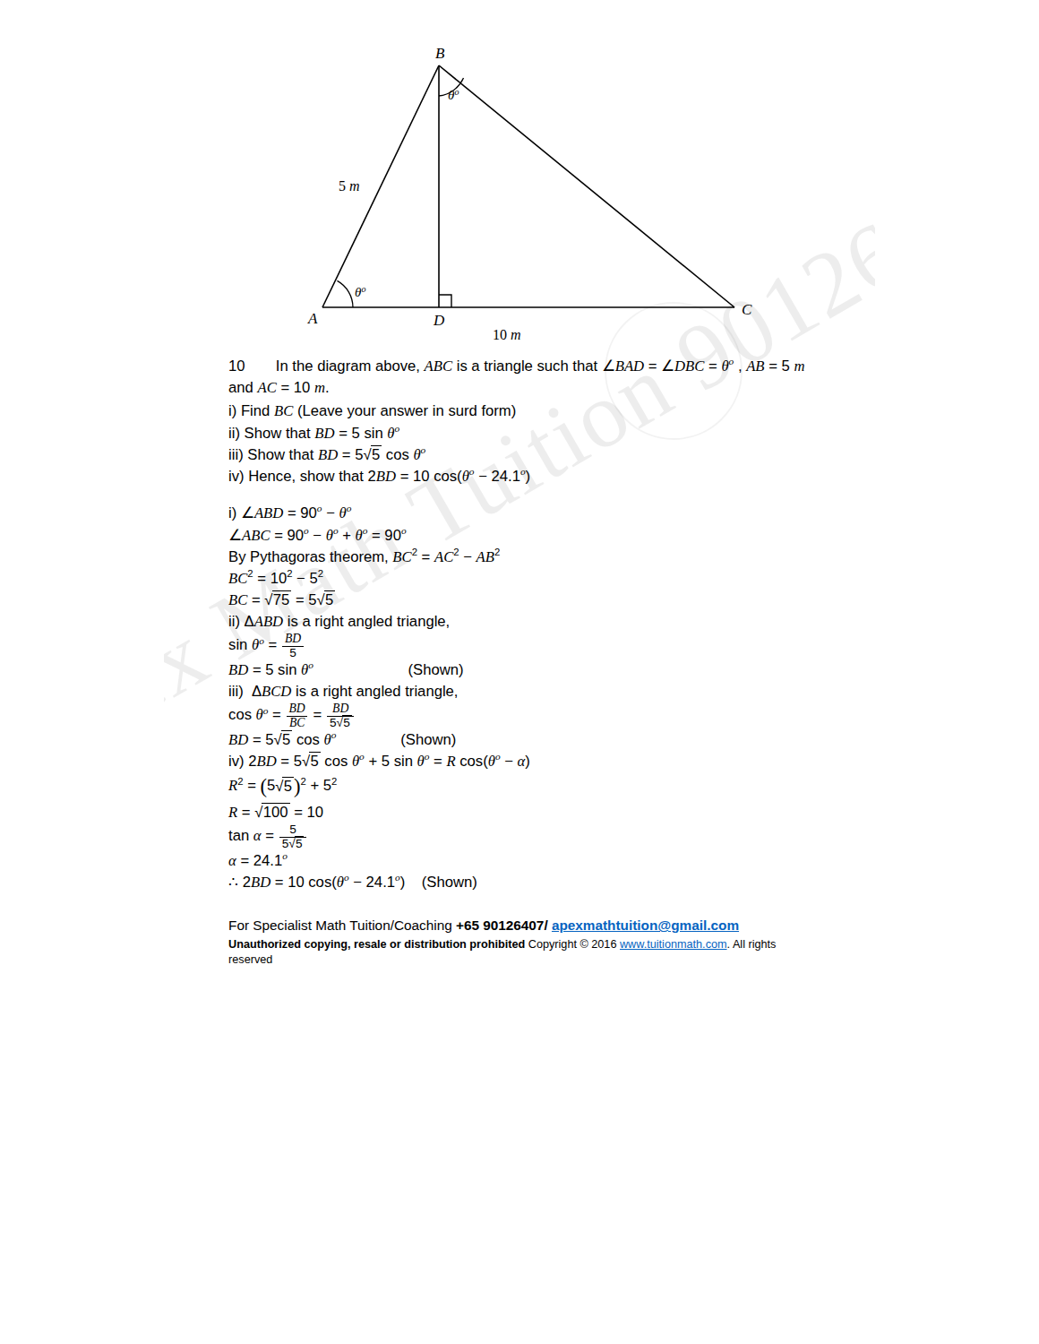Apex Math Tuition 90126407
B A C D θo θo 5 m 10 m
10 In the diagram above, ABC is a triangle such that ∠BAD = ∠DBC = θo , AB = 5 m and AC = 10 m.
i) Find BC (Leave your answer in surd form)
ii) Show that BD = 5 sin θo
iii) Show that BD = 5√5 cos θo
iv) Hence, show that 2BD = 10 cos(θo − 24.1o)
i) ∠ABD = 90o − θo
∠ABC = 90o − θo + θo = 90o
By Pythagoras theorem, BC2 = AC2 − AB2
BC2 = 102 − 52
BC = √75 = 5√5
ii) ΔABD is a right angled triangle,
sin θo = BD 5
BD = 5 sin θo(Shown)
iii) ΔBCD is a right angled triangle,
cos θo = BD BC = BD 5√5
BD = 5√5 cos θo(Shown)
iv) 2BD = 5√5 cos θo + 5 sin θo = R cos(θo − α)
R2 = (5√5)2 + 52
R = √100 = 10
tan α = 55√5
α = 24.1o
∴ 2BD = 10 cos(θo − 24.1o) (Shown)
For Specialist Math Tuition/Coaching +65 90126407/ apexmathtuition@gmail.com
Unauthorized copying, resale or distribution prohibited Copyright © 2016 www.tuitionmath.com. All rights reserved